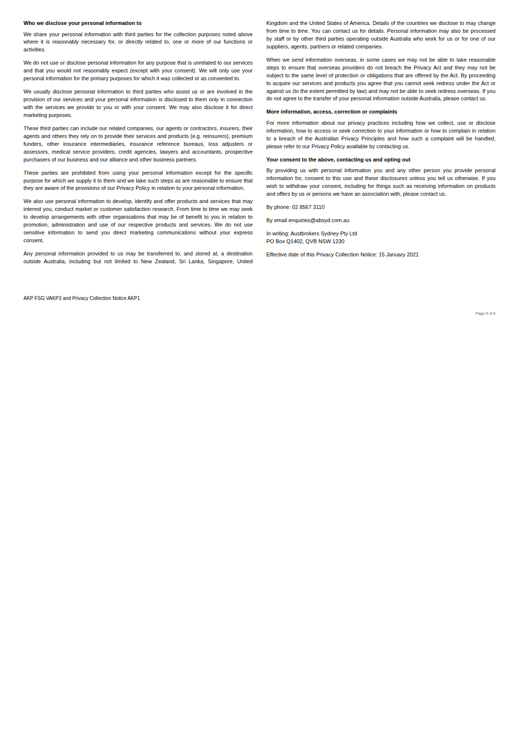Who we disclose your personal information to
We share your personal information with third parties for the collection purposes noted above where it is reasonably necessary for, or directly related to, one or more of our functions or activities.
We do not use or disclose personal information for any purpose that is unrelated to our services and that you would not reasonably expect (except with your consent). We will only use your personal information for the primary purposes for which it was collected or as consented to.
We usually disclose personal information to third parties who assist us or are involved in the provision of our services and your personal information is disclosed to them only in connection with the services we provide to you or with your consent. We may also disclose it for direct marketing purposes.
These third parties can include our related companies, our agents or contractors, insurers, their agents and others they rely on to provide their services and products (e.g. reinsurers), premium funders, other insurance intermediaries, insurance reference bureaus, loss adjusters or assessors, medical service providers, credit agencies, lawyers and accountants, prospective purchasers of our business and our alliance and other business partners.
These parties are prohibited from using your personal information except for the specific purpose for which we supply it to them and we take such steps as are reasonable to ensure that they are aware of the provisions of our Privacy Policy in relation to your personal information.
We also use personal information to develop, identify and offer products and services that may interest you, conduct market or customer satisfaction research. From time to time we may seek to develop arrangements with other organisations that may be of benefit to you in relation to promotion, administration and use of our respective products and services. We do not use sensitive information to send you direct marketing communications without your express consent.
Any personal information provided to us may be transferred to, and stored at, a destination outside Australia, including but not limited to New Zealand, Sri Lanka, Singapore, United Kingdom and the United States of America. Details of the countries we disclose to may change from time to time. You can contact us for details. Personal information may also be processed by staff or by other third parties operating outside Australia who work for us or for one of our suppliers, agents, partners or related companies.
When we send information overseas, in some cases we may not be able to take reasonable steps to ensure that overseas providers do not breach the Privacy Act and they may not be subject to the same level of protection or obligations that are offered by the Act. By proceeding to acquire our services and products you agree that you cannot seek redress under the Act or against us (to the extent permitted by law) and may not be able to seek redress overseas. If you do not agree to the transfer of your personal information outside Australia, please contact us.
More information, access, correction or complaints
For more information about our privacy practices including how we collect, use or disclose information, how to access or seek correction to your information or how to complain in relation to a breach of the Australian Privacy Principles and how such a complaint will be handled, please refer to our Privacy Policy available by contacting us.
Your consent to the above, contacting us and opting out
By providing us with personal information you and any other person you provide personal information for, consent to this use and these disclosures unless you tell us otherwise. If you wish to withdraw your consent, including for things such as receiving information on products and offers by us or persons we have an association with, please contact us.
By phone: 02 8567 3110
By email enquiries@absyd.com.au
In writing: Austbrokers Sydney Pty Ltd
PO Box Q1402, QVB NSW 1230
Effective date of this Privacy Collection Notice: 15 January 2021
AKP FSG VAKP3 and Privacy Collection Notice AKP1
Page 6 of 6